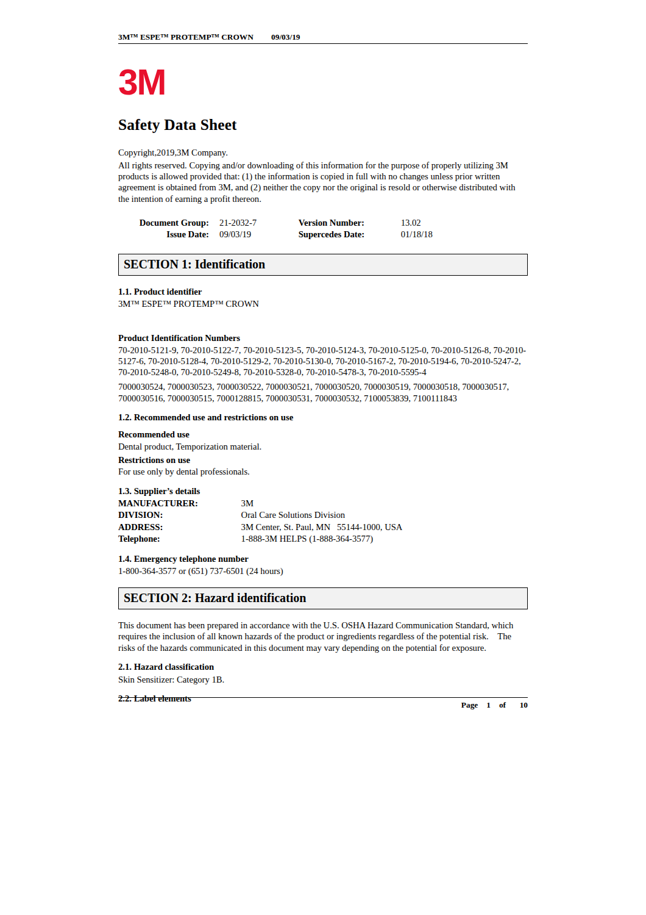3M™ ESPE™ PROTEMP™ CROWN 09/03/19
3M
Safety Data Sheet
Copyright,2019,3M Company.
All rights reserved. Copying and/or downloading of this information for the purpose of properly utilizing 3M products is allowed provided that: (1) the information is copied in full with no changes unless prior written agreement is obtained from 3M, and (2) neither the copy nor the original is resold or otherwise distributed with the intention of earning a profit thereon.
| Document Group: | 21-2032-7 | Version Number: | 13.02 |
| Issue Date: | 09/03/19 | Supercedes Date: | 01/18/18 |
SECTION 1: Identification
1.1. Product identifier
3M™ ESPE™ PROTEMP™ CROWN
Product Identification Numbers
70-2010-5121-9, 70-2010-5122-7, 70-2010-5123-5, 70-2010-5124-3, 70-2010-5125-0, 70-2010-5126-8, 70-2010-5127-6, 70-2010-5128-4, 70-2010-5129-2, 70-2010-5130-0, 70-2010-5167-2, 70-2010-5194-6, 70-2010-5247-2, 70-2010-5248-0, 70-2010-5249-8, 70-2010-5328-0, 70-2010-5478-3, 70-2010-5595-4
7000030524, 7000030523, 7000030522, 7000030521, 7000030520, 7000030519, 7000030518, 7000030517, 7000030516, 7000030515, 7000128815, 7000030531, 7000030532, 7100053839, 7100111843
1.2. Recommended use and restrictions on use
Recommended use
Dental product, Temporization material.
Restrictions on use
For use only by dental professionals.
1.3. Supplier’s details
| MANUFACTURER: | 3M |
| DIVISION: | Oral Care Solutions Division |
| ADDRESS: | 3M Center, St. Paul, MN 55144-1000, USA |
| Telephone: | 1-888-3M HELPS (1-888-364-3577) |
1.4. Emergency telephone number
1-800-364-3577 or (651) 737-6501 (24 hours)
SECTION 2: Hazard identification
This document has been prepared in accordance with the U.S. OSHA Hazard Communication Standard, which requires the inclusion of all known hazards of the product or ingredients regardless of the potential risk. The risks of the hazards communicated in this document may vary depending on the potential for exposure.
2.1. Hazard classification
Skin Sensitizer: Category 1B.
2.2. Label elements
Page 1 of 10